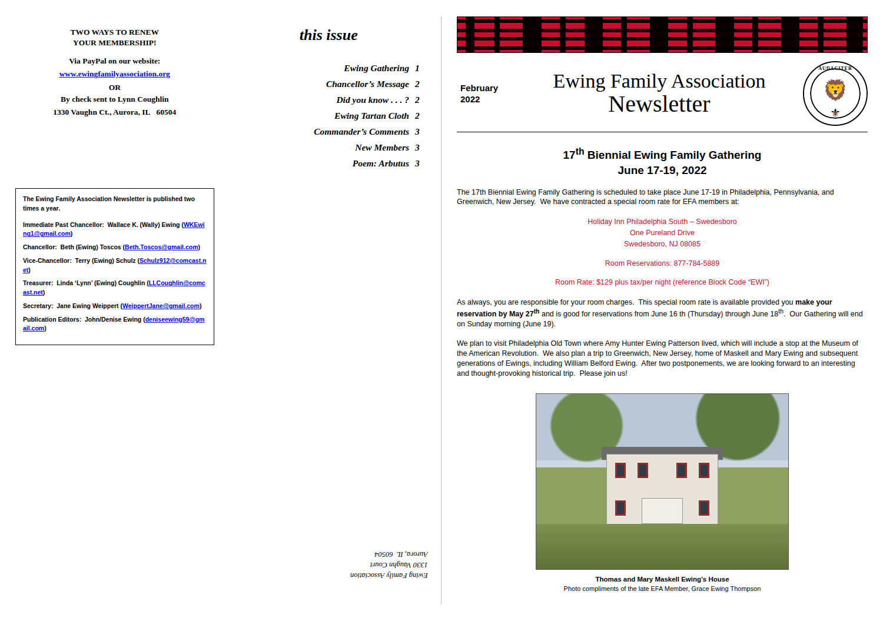TWO WAYS TO RENEW
YOUR MEMBERSHIP!
Via PayPal on our website:
www.ewingfamilyassociation.org
OR
By check sent to Lynn Coughlin
1330 Vaughn Ct., Aurora, IL 60504
The Ewing Family Association Newsletter is published two times a year.
Immediate Past Chancellor: Wallace K. (Wally) Ewing (WKEwing1@gmail.com)
Chancellor: Beth (Ewing) Toscos (Beth.Toscos@gmail.com)
Vice-Chancellor: Terry (Ewing) Schulz (Schulz912@comcast.net)
Treasurer: Linda ‘Lynn’ (Ewing) Coughlin (LLCoughlin@comcast.net)
Secretary: Jane Ewing Weippert (WeippertJane@gmail.com)
Publication Editors: John/Denise Ewing (deniseewing59@gmail.com)
this issue
| Ewing Gathering | 1 |
| Chancellor’s Message | 2 |
| Did you know . . . ? | 2 |
| Ewing Tartan Cloth | 2 |
| Commander’s Comments | 3 |
| New Members | 3 |
| Poem: Arbutus | 3 |
Ewing Family Association
1330 Vaughn Court
Aurora, IL 60504
February
2022
Ewing Family Association
Newsletter
AUDACITER
🦁
⚜
17th Biennial Ewing Family Gathering June 17-19, 2022
The 17th Biennial Ewing Family Gathering is scheduled to take place June 17-19 in Philadelphia, Pennsylvania, and Greenwich, New Jersey. We have contracted a special room rate for EFA members at:
Holiday Inn Philadelphia South – Swedesboro
One Pureland Drive
Swedesboro, NJ 08085
Room Reservations: 877-784-5889
Room Rate: $129 plus tax/per night (reference Block Code “EWI”)
As always, you are responsible for your room charges. This special room rate is available provided you make your reservation by May 27th and is good for reservations from June 16 th (Thursday) through June 18th. Our Gathering will end on Sunday morning (June 19).
We plan to visit Philadelphia Old Town where Amy Hunter Ewing Patterson lived, which will include a stop at the Museum of the American Revolution. We also plan a trip to Greenwich, New Jersey, home of Maskell and Mary Ewing and subsequent generations of Ewings, including William Belford Ewing. After two postponements, we are looking forward to an interesting and thought-provoking historical trip. Please join us!
Thomas and Mary Maskell Ewing’s House
Photo compliments of the late EFA Member, Grace Ewing Thompson